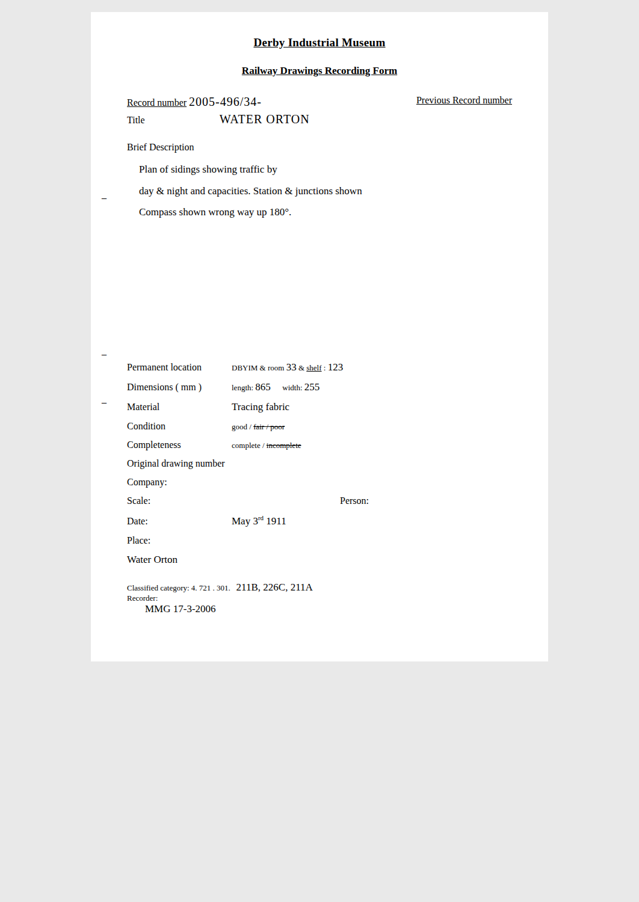–
–
–
Derby Industrial Museum
Railway Drawings Recording Form
Record number 2005-496/34- Previous Record number
Title WATER ORTON
Brief Description
Plan of sidings showing traffic by
day & night and capacities. Station & junctions shown
Compass shown wrong way up 180°.
Permanent location DBYIM & room 33 & shelf : 123
Dimensions ( mm ) length: 865 width: 255
Material Tracing fabric
Condition good / fair / poor
Completeness complete / incomplete
Original drawing number
Company:
Scale: Person:
Date: May 3rd 1911
Place:
Water Orton
Classified category: 4. 721 . 301. 211B, 226C, 211A
Recorder:
MMG 17-3-2006